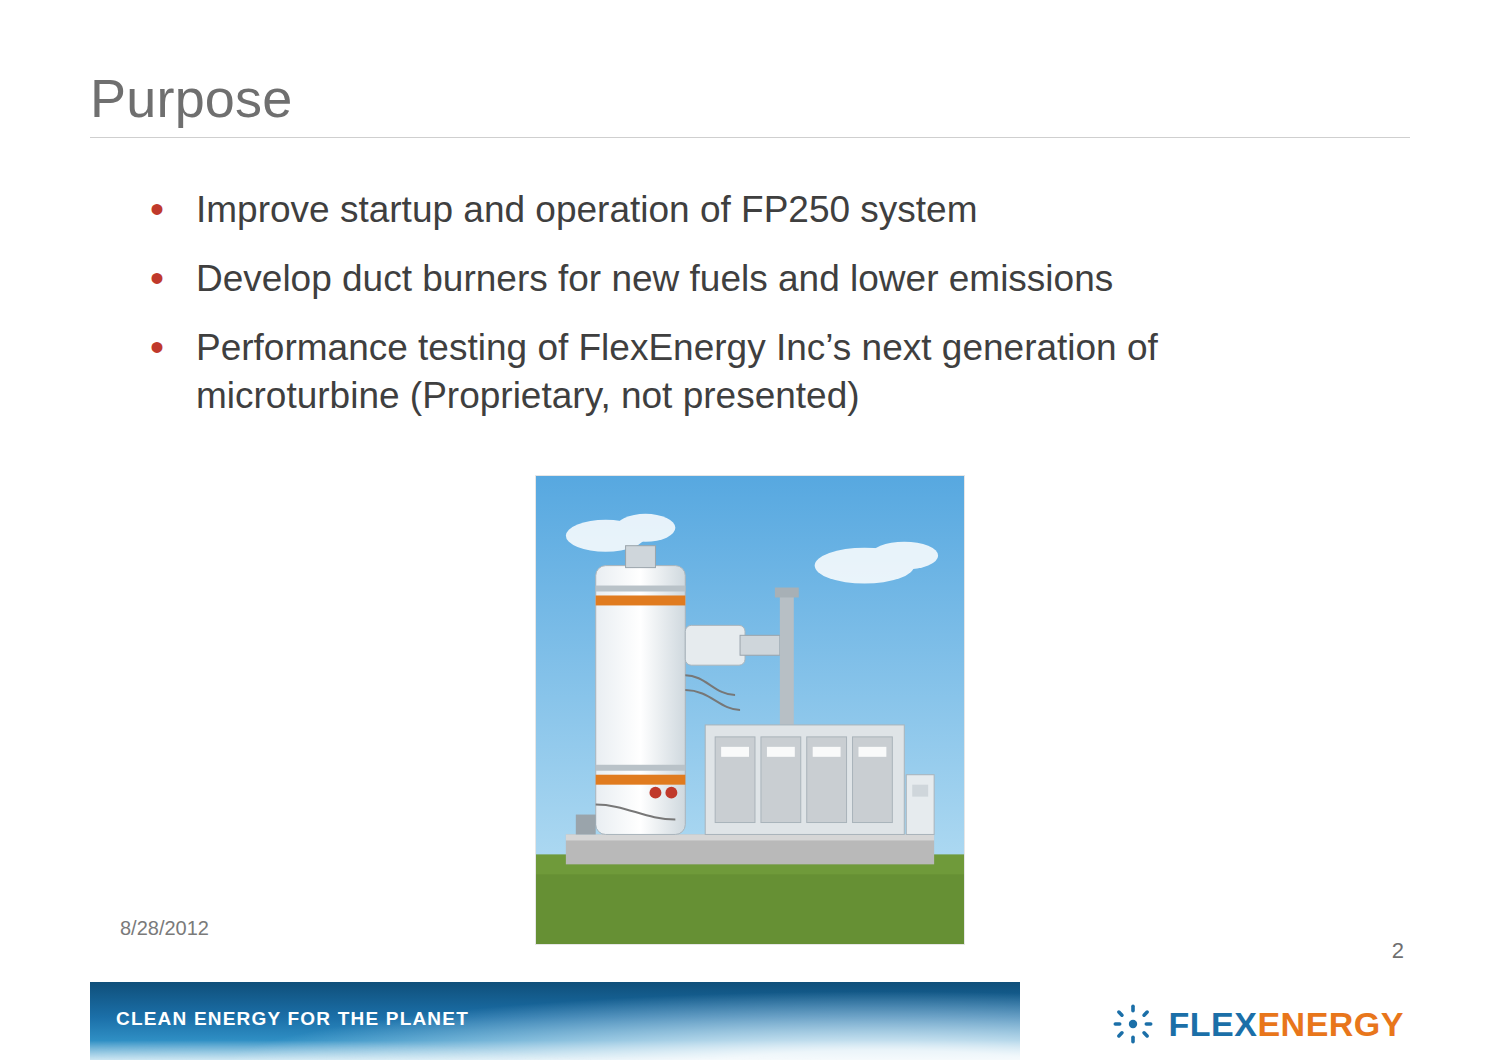Purpose
Improve startup and operation of FP250 system
Develop duct burners for new fuels and lower emissions
Performance testing of FlexEnergy Inc’s next generation of microturbine (Proprietary, not presented)
8/28/2012
2
Clean Energy for the Planet
FLEX ENERGY